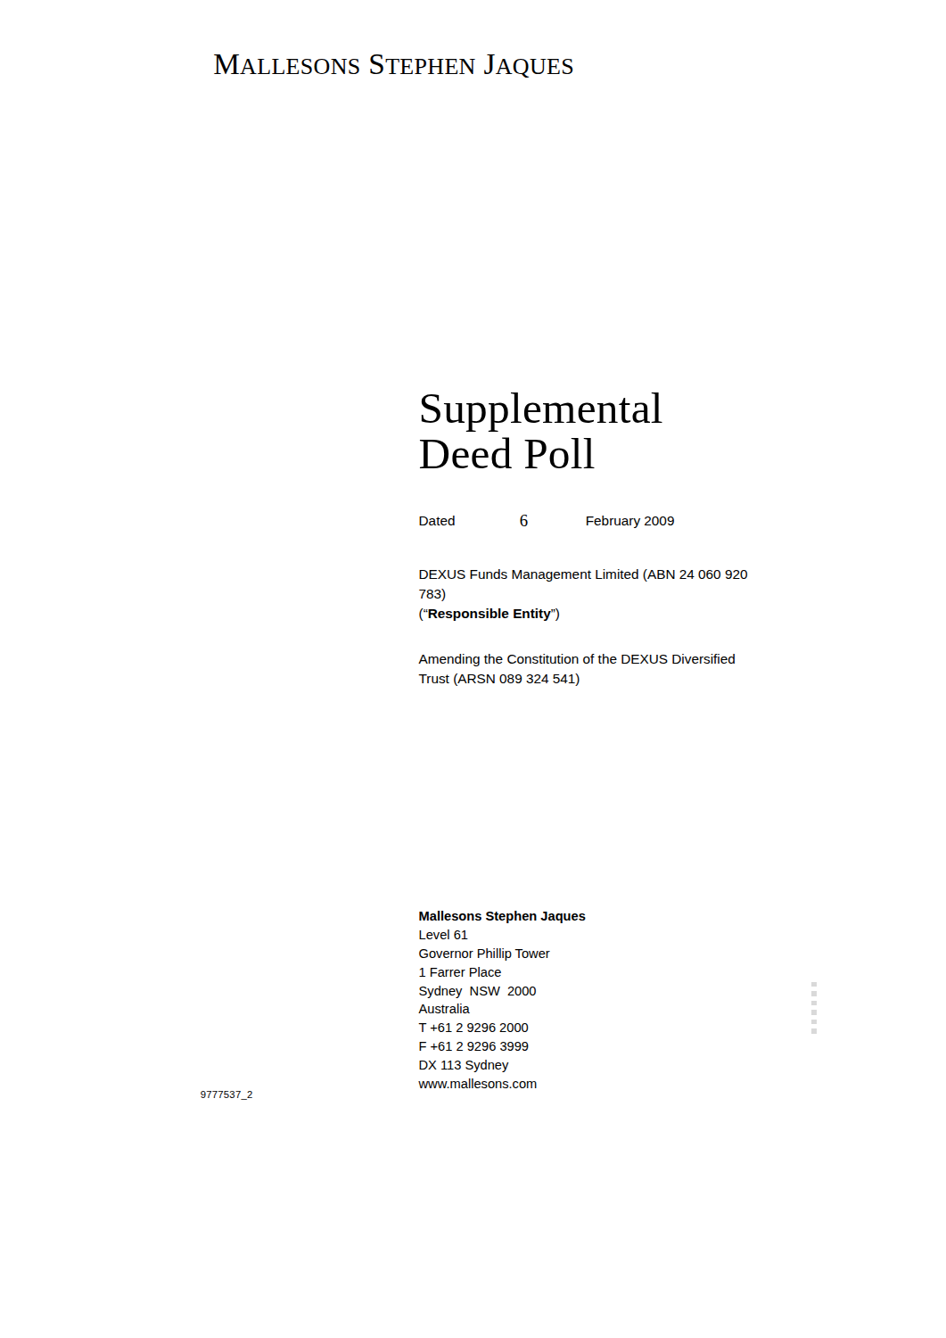MALLESONS STEPHEN JAQUES
Supplemental Deed Poll
Dated 6 February 2009
DEXUS Funds Management Limited (ABN 24 060 920 783)
(“Responsible Entity”)
Amending the Constitution of the DEXUS Diversified Trust (ARSN 089 324 541)
Mallesons Stephen Jaques
Level 61
Governor Phillip Tower
1 Farrer Place
Sydney NSW 2000
Australia
T +61 2 9296 2000
F +61 2 9296 3999
DX 113 Sydney
www.mallesons.com
9777537_2